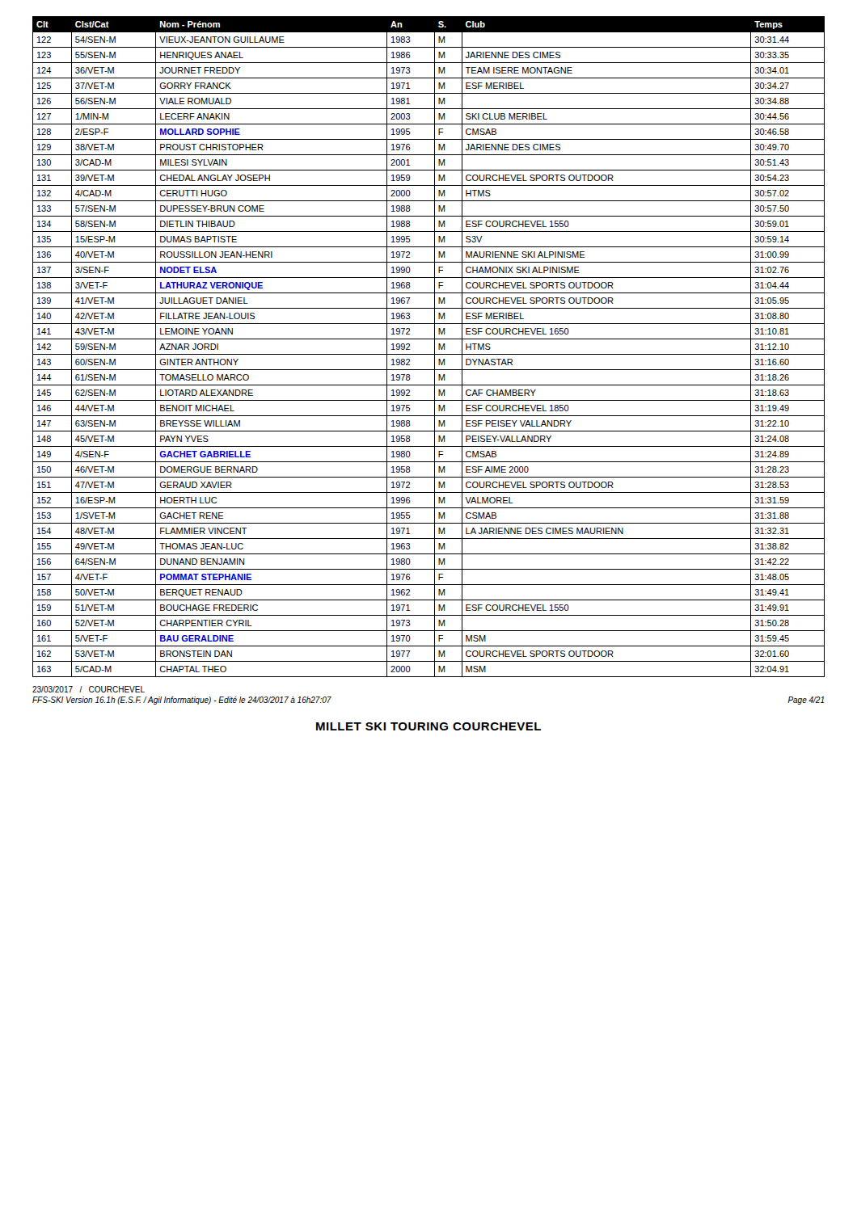| Clt | Clst/Cat | Nom - Prénom | An | S. | Club | Temps |
| --- | --- | --- | --- | --- | --- | --- |
| 122 | 54/SEN-M | VIEUX-JEANTON GUILLAUME | 1983 | M | | 30:31.44 |
| 123 | 55/SEN-M | HENRIQUES ANAEL | 1986 | M | JARIENNE DES CIMES | 30:33.35 |
| 124 | 36/VET-M | JOURNET FREDDY | 1973 | M | TEAM ISERE MONTAGNE | 30:34.01 |
| 125 | 37/VET-M | GORRY FRANCK | 1971 | M | ESF MERIBEL | 30:34.27 |
| 126 | 56/SEN-M | VIALE ROMUALD | 1981 | M | | 30:34.88 |
| 127 | 1/MIN-M | LECERF ANAKIN | 2003 | M | SKI CLUB MERIBEL | 30:44.56 |
| 128 | 2/ESP-F | MOLLARD SOPHIE | 1995 | F | CMSAB | 30:46.58 |
| 129 | 38/VET-M | PROUST CHRISTOPHER | 1976 | M | JARIENNE DES CIMES | 30:49.70 |
| 130 | 3/CAD-M | MILESI SYLVAIN | 2001 | M | | 30:51.43 |
| 131 | 39/VET-M | CHEDAL ANGLAY JOSEPH | 1959 | M | COURCHEVEL SPORTS OUTDOOR | 30:54.23 |
| 132 | 4/CAD-M | CERUTTI HUGO | 2000 | M | HTMS | 30:57.02 |
| 133 | 57/SEN-M | DUPESSEY-BRUN COME | 1988 | M | | 30:57.50 |
| 134 | 58/SEN-M | DIETLIN THIBAUD | 1988 | M | ESF COURCHEVEL 1550 | 30:59.01 |
| 135 | 15/ESP-M | DUMAS BAPTISTE | 1995 | M | S3V | 30:59.14 |
| 136 | 40/VET-M | ROUSSILLON JEAN-HENRI | 1972 | M | MAURIENNE SKI ALPINISME | 31:00.99 |
| 137 | 3/SEN-F | NODET ELSA | 1990 | F | CHAMONIX SKI ALPINISME | 31:02.76 |
| 138 | 3/VET-F | LATHURAZ VERONIQUE | 1968 | F | COURCHEVEL SPORTS OUTDOOR | 31:04.44 |
| 139 | 41/VET-M | JUILLAGUET DANIEL | 1967 | M | COURCHEVEL SPORTS OUTDOOR | 31:05.95 |
| 140 | 42/VET-M | FILLATRE JEAN-LOUIS | 1963 | M | ESF MERIBEL | 31:08.80 |
| 141 | 43/VET-M | LEMOINE YOANN | 1972 | M | ESF COURCHEVEL 1650 | 31:10.81 |
| 142 | 59/SEN-M | AZNAR JORDI | 1992 | M | HTMS | 31:12.10 |
| 143 | 60/SEN-M | GINTER ANTHONY | 1982 | M | DYNASTAR | 31:16.60 |
| 144 | 61/SEN-M | TOMASELLO MARCO | 1978 | M | | 31:18.26 |
| 145 | 62/SEN-M | LIOTARD ALEXANDRE | 1992 | M | CAF CHAMBERY | 31:18.63 |
| 146 | 44/VET-M | BENOIT MICHAEL | 1975 | M | ESF COURCHEVEL 1850 | 31:19.49 |
| 147 | 63/SEN-M | BREYSSE WILLIAM | 1988 | M | ESF PEISEY VALLANDRY | 31:22.10 |
| 148 | 45/VET-M | PAYN YVES | 1958 | M | PEISEY-VALLANDRY | 31:24.08 |
| 149 | 4/SEN-F | GACHET GABRIELLE | 1980 | F | CMSAB | 31:24.89 |
| 150 | 46/VET-M | DOMERGUE BERNARD | 1958 | M | ESF AIME 2000 | 31:28.23 |
| 151 | 47/VET-M | GERAUD XAVIER | 1972 | M | COURCHEVEL SPORTS OUTDOOR | 31:28.53 |
| 152 | 16/ESP-M | HOERTH LUC | 1996 | M | VALMOREL | 31:31.59 |
| 153 | 1/SVET-M | GACHET RENE | 1955 | M | CSMAB | 31:31.88 |
| 154 | 48/VET-M | FLAMMIER VINCENT | 1971 | M | LA JARIENNE DES CIMES MAURIENN | 31:32.31 |
| 155 | 49/VET-M | THOMAS JEAN-LUC | 1963 | M | | 31:38.82 |
| 156 | 64/SEN-M | DUNAND BENJAMIN | 1980 | M | | 31:42.22 |
| 157 | 4/VET-F | POMMAT STEPHANIE | 1976 | F | | 31:48.05 |
| 158 | 50/VET-M | BERQUET RENAUD | 1962 | M | | 31:49.41 |
| 159 | 51/VET-M | BOUCHAGE FREDERIC | 1971 | M | ESF COURCHEVEL 1550 | 31:49.91 |
| 160 | 52/VET-M | CHARPENTIER CYRIL | 1973 | M | | 31:50.28 |
| 161 | 5/VET-F | BAU GERALDINE | 1970 | F | MSM | 31:59.45 |
| 162 | 53/VET-M | BRONSTEIN DAN | 1977 | M | COURCHEVEL SPORTS OUTDOOR | 32:01.60 |
| 163 | 5/CAD-M | CHAPTAL THEO | 2000 | M | MSM | 32:04.91 |
23/03/2017 / COURCHEVEL
Page 4/21
FFS-SKI Version 16.1h (E.S.F. / Agil Informatique) - Edité le 24/03/2017 à 16h27:07
MILLET SKI TOURING COURCHEVEL